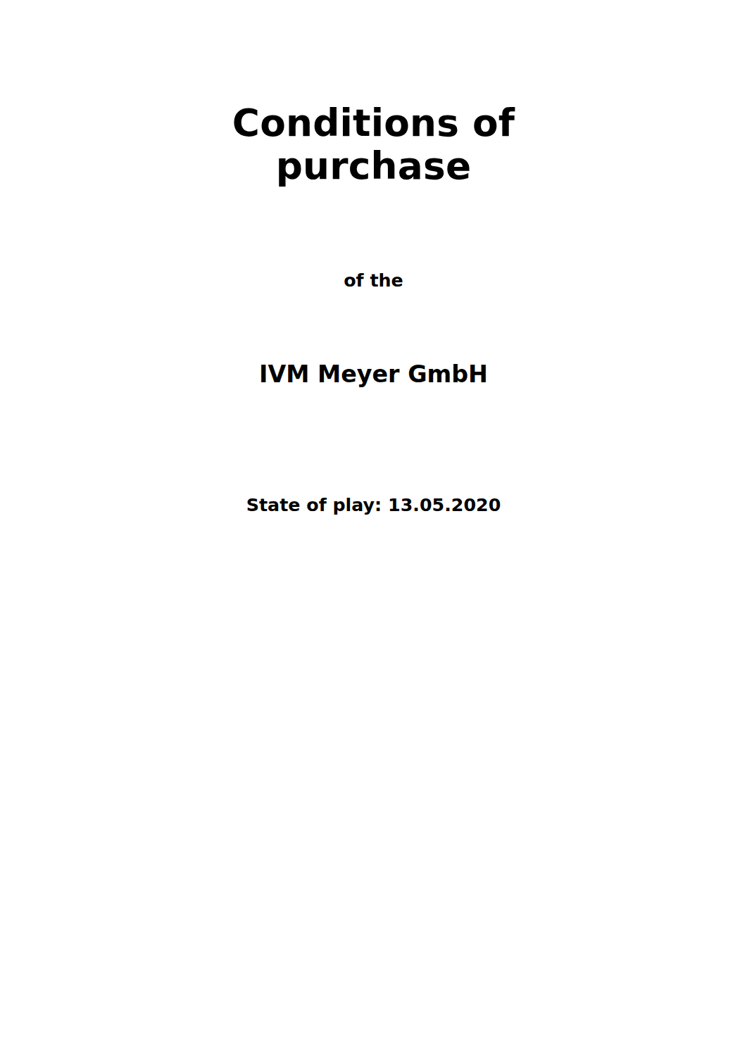Conditions of purchase
of the
IVM Meyer GmbH
State of play: 13.05.2020